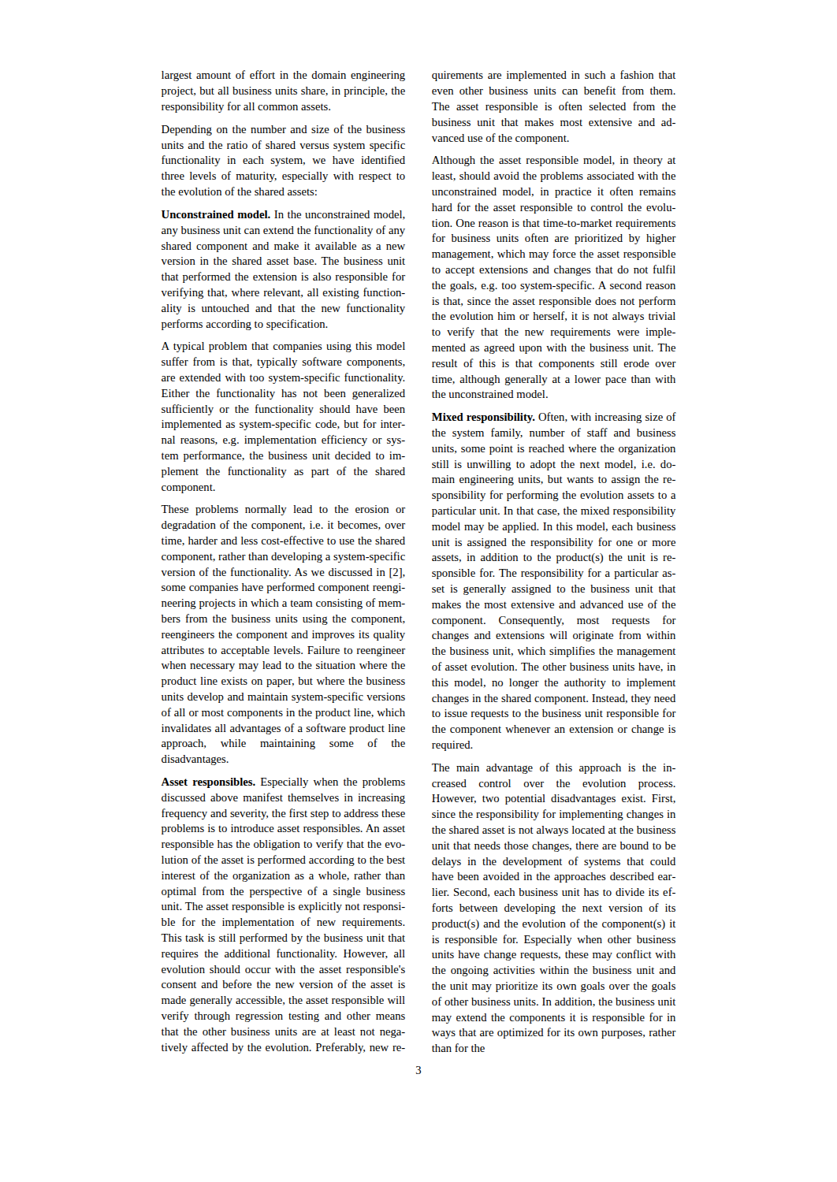largest amount of effort in the domain engineering project, but all business units share, in principle, the responsibility for all common assets.
Depending on the number and size of the business units and the ratio of shared versus system specific functionality in each system, we have identified three levels of maturity, especially with respect to the evolution of the shared assets:
Unconstrained model. In the unconstrained model, any business unit can extend the functionality of any shared component and make it available as a new version in the shared asset base. The business unit that performed the extension is also responsible for verifying that, where relevant, all existing functionality is untouched and that the new functionality performs according to specification.
A typical problem that companies using this model suffer from is that, typically software components, are extended with too system-specific functionality. Either the functionality has not been generalized sufficiently or the functionality should have been implemented as system-specific code, but for internal reasons, e.g. implementation efficiency or system performance, the business unit decided to implement the functionality as part of the shared component.
These problems normally lead to the erosion or degradation of the component, i.e. it becomes, over time, harder and less cost-effective to use the shared component, rather than developing a system-specific version of the functionality. As we discussed in [2], some companies have performed component reengineering projects in which a team consisting of members from the business units using the component, reengineers the component and improves its quality attributes to acceptable levels. Failure to reengineer when necessary may lead to the situation where the product line exists on paper, but where the business units develop and maintain system-specific versions of all or most components in the product line, which invalidates all advantages of a software product line approach, while maintaining some of the disadvantages.
Asset responsibles. Especially when the problems discussed above manifest themselves in increasing frequency and severity, the first step to address these problems is to introduce asset responsibles. An asset responsible has the obligation to verify that the evolution of the asset is performed according to the best interest of the organization as a whole, rather than optimal from the perspective of a single business unit. The asset responsible is explicitly not responsible for the implementation of new requirements. This task is still performed by the business unit that requires the additional functionality. However, all evolution should occur with the asset responsible's consent and before the new version of the asset is made generally accessible, the asset responsible will verify through regression testing and other means that the other business units are at least not negatively affected by the evolution. Preferably, new requirements are implemented in such a fashion that even other business units can benefit from them. The asset responsible is often selected from the business unit that makes most extensive and advanced use of the component.
Although the asset responsible model, in theory at least, should avoid the problems associated with the unconstrained model, in practice it often remains hard for the asset responsible to control the evolution. One reason is that time-to-market requirements for business units often are prioritized by higher management, which may force the asset responsible to accept extensions and changes that do not fulfil the goals, e.g. too system-specific. A second reason is that, since the asset responsible does not perform the evolution him or herself, it is not always trivial to verify that the new requirements were implemented as agreed upon with the business unit. The result of this is that components still erode over time, although generally at a lower pace than with the unconstrained model.
Mixed responsibility. Often, with increasing size of the system family, number of staff and business units, some point is reached where the organization still is unwilling to adopt the next model, i.e. domain engineering units, but wants to assign the responsibility for performing the evolution assets to a particular unit. In that case, the mixed responsibility model may be applied. In this model, each business unit is assigned the responsibility for one or more assets, in addition to the product(s) the unit is responsible for. The responsibility for a particular asset is generally assigned to the business unit that makes the most extensive and advanced use of the component. Consequently, most requests for changes and extensions will originate from within the business unit, which simplifies the management of asset evolution. The other business units have, in this model, no longer the authority to implement changes in the shared component. Instead, they need to issue requests to the business unit responsible for the component whenever an extension or change is required.
The main advantage of this approach is the increased control over the evolution process. However, two potential disadvantages exist. First, since the responsibility for implementing changes in the shared asset is not always located at the business unit that needs those changes, there are bound to be delays in the development of systems that could have been avoided in the approaches described earlier. Second, each business unit has to divide its efforts between developing the next version of its product(s) and the evolution of the component(s) it is responsible for. Especially when other business units have change requests, these may conflict with the ongoing activities within the business unit and the unit may prioritize its own goals over the goals of other business units. In addition, the business unit may extend the components it is responsible for in ways that are optimized for its own purposes, rather than for the
3